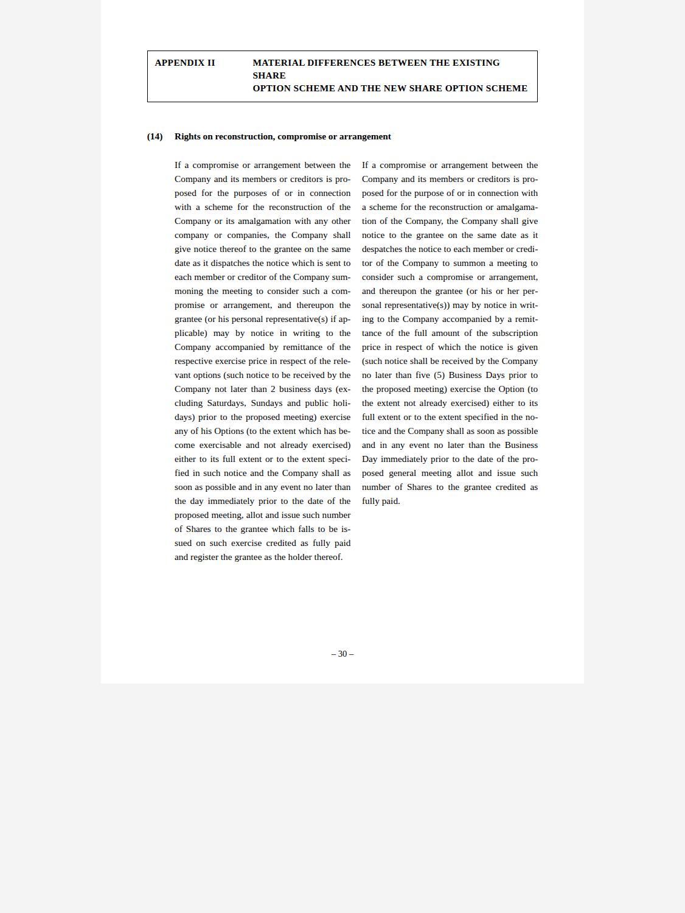| APPENDIX II | MATERIAL DIFFERENCES BETWEEN THE EXISTING SHARE OPTION SCHEME AND THE NEW SHARE OPTION SCHEME |
(14) Rights on reconstruction, compromise or arrangement
| If a compromise or arrangement between the Company and its members or creditors is proposed for the purposes of or in connection with a scheme for the reconstruction of the Company or its amalgamation with any other company or companies, the Company shall give notice thereof to the grantee on the same date as it dispatches the notice which is sent to each member or creditor of the Company summoning the meeting to consider such a compromise or arrangement, and thereupon the grantee (or his personal representative(s) if applicable) may by notice in writing to the Company accompanied by remittance of the respective exercise price in respect of the relevant options (such notice to be received by the Company not later than 2 business days (excluding Saturdays, Sundays and public holidays) prior to the proposed meeting) exercise any of his Options (to the extent which has become exercisable and not already exercised) either to its full extent or to the extent specified in such notice and the Company shall as soon as possible and in any event no later than the day immediately prior to the date of the proposed meeting, allot and issue such number of Shares to the grantee which falls to be issued on such exercise credited as fully paid and register the grantee as the holder thereof. | | If a compromise or arrangement between the Company and its members or creditors is proposed for the purpose of or in connection with a scheme for the reconstruction or amalgamation of the Company, the Company shall give notice to the grantee on the same date as it despatches the notice to each member or creditor of the Company to summon a meeting to consider such a compromise or arrangement, and thereupon the grantee (or his or her personal representative(s)) may by notice in writing to the Company accompanied by a remittance of the full amount of the subscription price in respect of which the notice is given (such notice shall be received by the Company no later than five (5) Business Days prior to the proposed meeting) exercise the Option (to the extent not already exercised) either to its full extent or to the extent specified in the notice and the Company shall as soon as possible and in any event no later than the Business Day immediately prior to the date of the proposed general meeting allot and issue such number of Shares to the grantee credited as fully paid. |
– 30 –